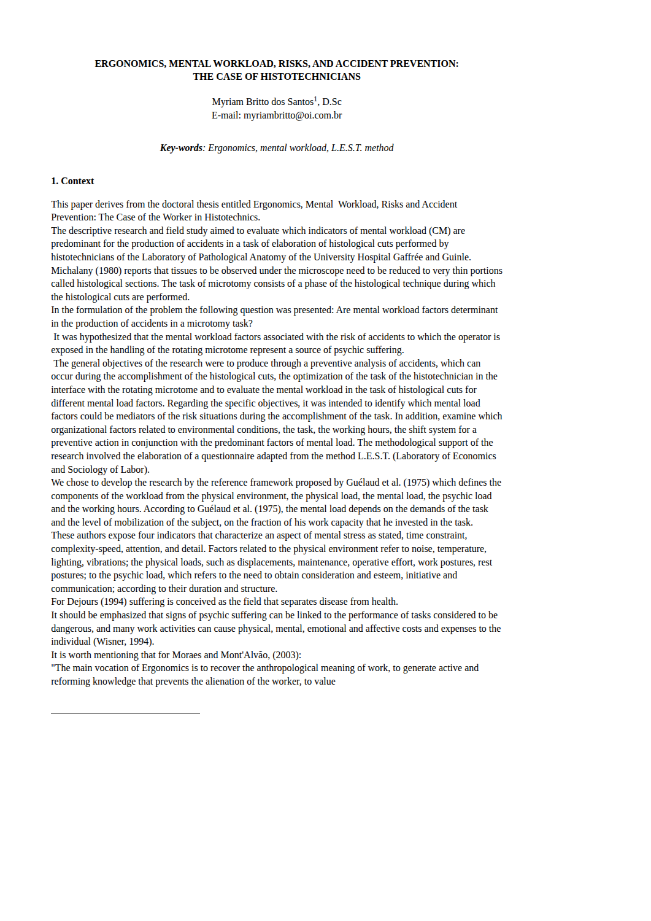Ergonomics, Mental Workload, Risks, and Accident Prevention:
The Case of Histotechnicians
Myriam Britto dos Santos1, D.Sc
E-mail: myriambritto@oi.com.br
Key-words: Ergonomics, mental workload, L.E.S.T. method
1. Context
This paper derives from the doctoral thesis entitled Ergonomics, Mental Workload, Risks and Accident Prevention: The Case of the Worker in Histotechnics.
The descriptive research and field study aimed to evaluate which indicators of mental workload (CM) are predominant for the production of accidents in a task of elaboration of histological cuts performed by histotechnicians of the Laboratory of Pathological Anatomy of the University Hospital Gaffrée and Guinle.
Michalany (1980) reports that tissues to be observed under the microscope need to be reduced to very thin portions called histological sections. The task of microtomy consists of a phase of the histological technique during which the histological cuts are performed.
In the formulation of the problem the following question was presented: Are mental workload factors determinant in the production of accidents in a microtomy task?
It was hypothesized that the mental workload factors associated with the risk of accidents to which the operator is exposed in the handling of the rotating microtome represent a source of psychic suffering.
The general objectives of the research were to produce through a preventive analysis of accidents, which can occur during the accomplishment of the histological cuts, the optimization of the task of the histotechnician in the interface with the rotating microtome and to evaluate the mental workload in the task of histological cuts for different mental load factors. Regarding the specific objectives, it was intended to identify which mental load factors could be mediators of the risk situations during the accomplishment of the task. In addition, examine which organizational factors related to environmental conditions, the task, the working hours, the shift system for a preventive action in conjunction with the predominant factors of mental load. The methodological support of the research involved the elaboration of a questionnaire adapted from the method L.E.S.T. (Laboratory of Economics and Sociology of Labor).
We chose to develop the research by the reference framework proposed by Guélaud et al. (1975) which defines the components of the workload from the physical environment, the physical load, the mental load, the psychic load and the working hours. According to Guélaud et al. (1975), the mental load depends on the demands of the task and the level of mobilization of the subject, on the fraction of his work capacity that he invested in the task.
These authors expose four indicators that characterize an aspect of mental stress as stated, time constraint, complexity-speed, attention, and detail. Factors related to the physical environment refer to noise, temperature, lighting, vibrations; the physical loads, such as displacements, maintenance, operative effort, work postures, rest postures; to the psychic load, which refers to the need to obtain consideration and esteem, initiative and communication; according to their duration and structure.
For Dejours (1994) suffering is conceived as the field that separates disease from health.
It should be emphasized that signs of psychic suffering can be linked to the performance of tasks considered to be dangerous, and many work activities can cause physical, mental, emotional and affective costs and expenses to the individual (Wisner, 1994).
It is worth mentioning that for Moraes and Mont'Alvão, (2003):
"The main vocation of Ergonomics is to recover the anthropological meaning of work, to generate active and reforming knowledge that prevents the alienation of the worker, to value